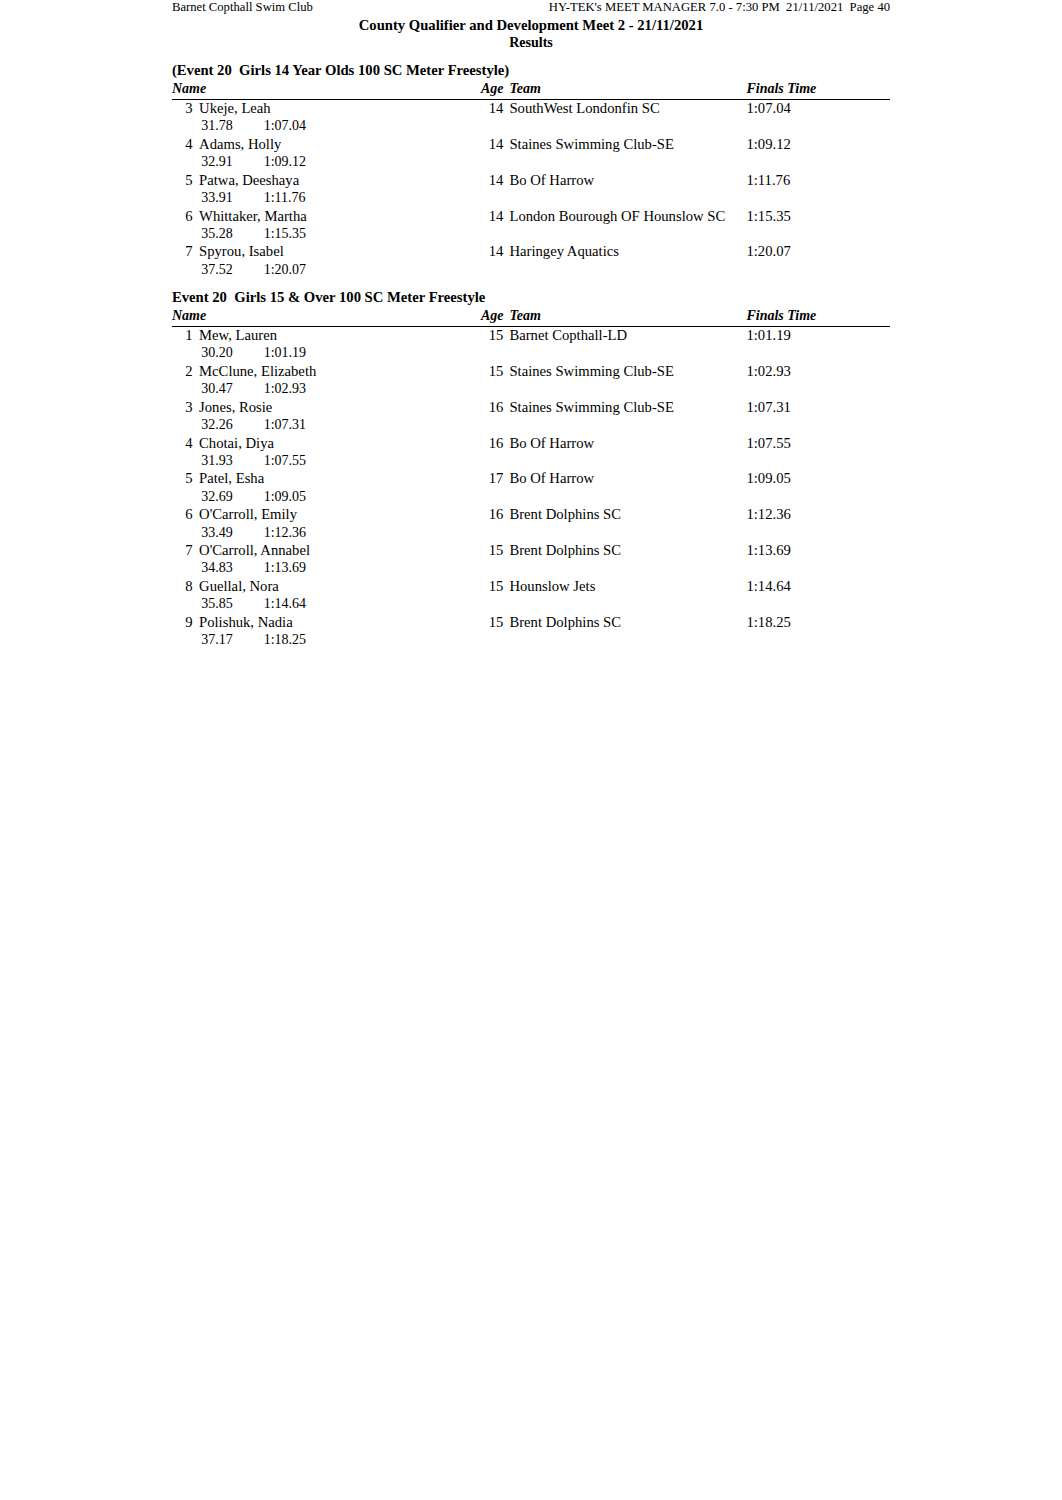Barnet Copthall Swim Club
HY-TEK's MEET MANAGER 7.0 - 7:30 PM 21/11/2021 Page 40
County Qualifier and Development Meet 2 - 21/11/2021
Results
(Event 20 Girls 14 Year Olds 100 SC Meter Freestyle)
| Name | Age | Team | Finals Time |
| --- | --- | --- | --- |
| 3 Ukeje, Leah | 14 | SouthWest Londonfin SC | 1:07.04 |
| 31.78 1:07.04 | | | |
| 4 Adams, Holly | 14 | Staines Swimming Club-SE | 1:09.12 |
| 32.91 1:09.12 | | | |
| 5 Patwa, Deeshaya | 14 | Bo Of Harrow | 1:11.76 |
| 33.91 1:11.76 | | | |
| 6 Whittaker, Martha | 14 | London Bourough OF Hounslow SC | 1:15.35 |
| 35.28 1:15.35 | | | |
| 7 Spyrou, Isabel | 14 | Haringey Aquatics | 1:20.07 |
| 37.52 1:20.07 | | | |
Event 20 Girls 15 & Over 100 SC Meter Freestyle
| Name | Age | Team | Finals Time |
| --- | --- | --- | --- |
| 1 Mew, Lauren | 15 | Barnet Copthall-LD | 1:01.19 |
| 30.20 1:01.19 | | | |
| 2 McClune, Elizabeth | 15 | Staines Swimming Club-SE | 1:02.93 |
| 30.47 1:02.93 | | | |
| 3 Jones, Rosie | 16 | Staines Swimming Club-SE | 1:07.31 |
| 32.26 1:07.31 | | | |
| 4 Chotai, Diya | 16 | Bo Of Harrow | 1:07.55 |
| 31.93 1:07.55 | | | |
| 5 Patel, Esha | 17 | Bo Of Harrow | 1:09.05 |
| 32.69 1:09.05 | | | |
| 6 O'Carroll, Emily | 16 | Brent Dolphins SC | 1:12.36 |
| 33.49 1:12.36 | | | |
| 7 O'Carroll, Annabel | 15 | Brent Dolphins SC | 1:13.69 |
| 34.83 1:13.69 | | | |
| 8 Guellal, Nora | 15 | Hounslow Jets | 1:14.64 |
| 35.85 1:14.64 | | | |
| 9 Polishuk, Nadia | 15 | Brent Dolphins SC | 1:18.25 |
| 37.17 1:18.25 | | | |